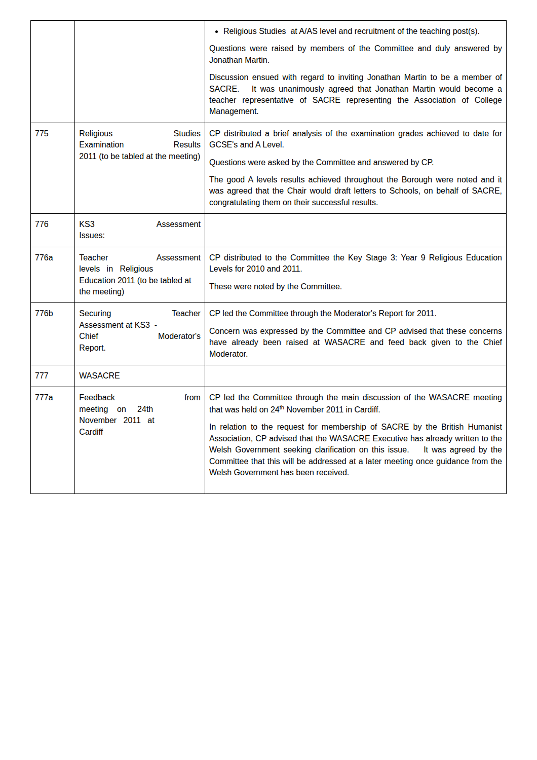| | | Religious Studies at A/AS level and recruitment of the teaching post(s). Questions were raised by members of the Committee and duly answered by Jonathan Martin. Discussion ensued with regard to inviting Jonathan Martin to be a member of SACRE. It was unanimously agreed that Jonathan Martin would become a teacher representative of SACRE representing the Association of College Management. |
| 775 | Religious Studies Examination Results 2011 (to be tabled at the meeting) | CP distributed a brief analysis of the examination grades achieved to date for GCSE's and A Level. Questions were asked by the Committee and answered by CP. The good A levels results achieved throughout the Borough were noted and it was agreed that the Chair would draft letters to Schools, on behalf of SACRE, congratulating them on their successful results. |
| 776 | KS3 Assessment Issues: | |
| 776a | Teacher Assessment levels in Religious Education 2011 (to be tabled at the meeting) | CP distributed to the Committee the Key Stage 3: Year 9 Religious Education Levels for 2010 and 2011. These were noted by the Committee. |
| 776b | Securing Teacher Assessment at KS3 - Chief Moderator's Report. | CP led the Committee through the Moderator's Report for 2011. Concern was expressed by the Committee and CP advised that these concerns have already been raised at WASACRE and feed back given to the Chief Moderator. |
| 777 | WASACRE | |
| 777a | Feedback from meeting on 24th November 2011 at Cardiff | CP led the Committee through the main discussion of the WASACRE meeting that was held on 24 th November 2011 in Cardiff. In relation to the request for membership of SACRE by the British Humanist Association, CP advised that the WASACRE Executive has already written to the Welsh Government seeking clarification on this issue. It was agreed by the Committee that this will be addressed at a later meeting once guidance from the Welsh Government has been received. |